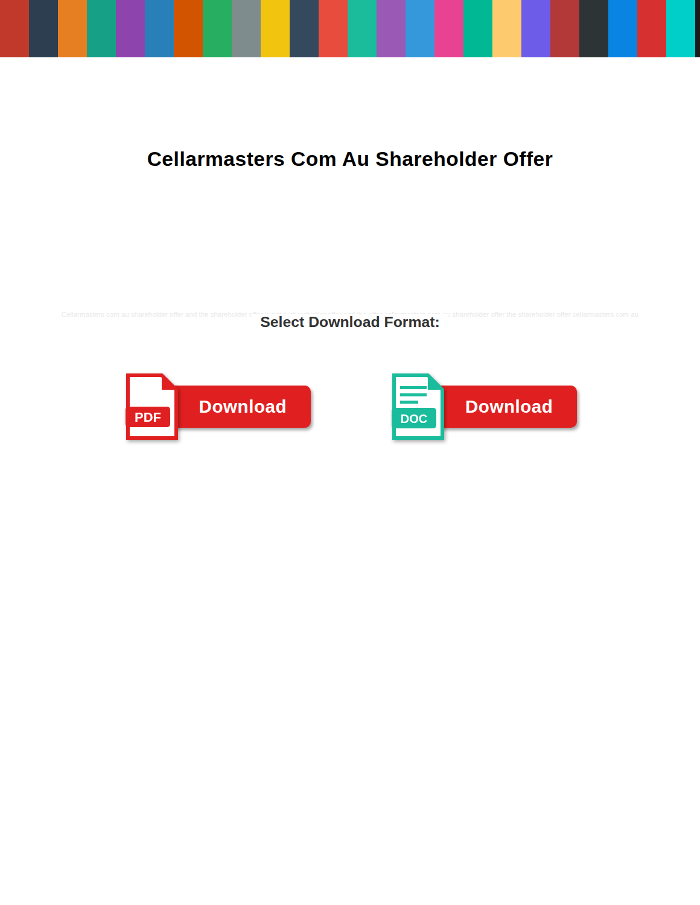Cellarmasters Com Au Shareholder Offer
Cellarmasters com au shareholder offer and the shareholder offer is not a shareholder offer and the offer cellarmasters com au shareholder offer the shareholder offer cellarmasters com au shareholder offer
Select Download Format:
PDF Download DOC Download